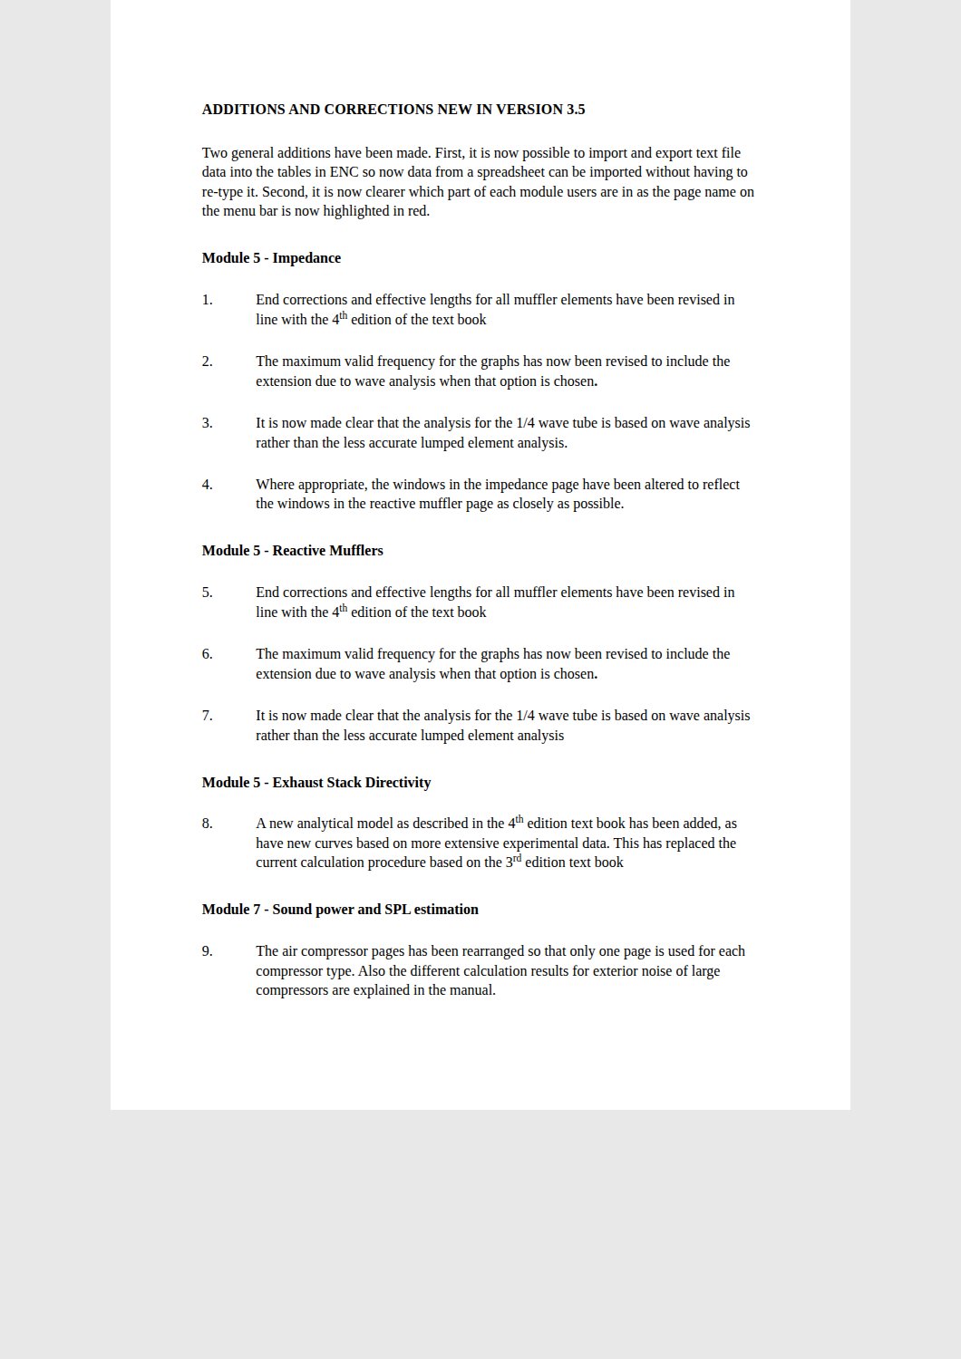ADDITIONS AND CORRECTIONS NEW IN VERSION 3.5
Two general additions have been made. First, it is now possible to import and export text file data into the tables in ENC so now data from a spreadsheet can be imported without having to re-type it. Second, it is now clearer which part of each module users are in as the page name on the menu bar is now highlighted in red.
Module 5 - Impedance
End corrections and effective lengths for all muffler elements have been revised in line with the 4th edition of the text book
The maximum valid frequency for the graphs has now been revised to include the extension due to wave analysis when that option is chosen.
It is now made clear that the analysis for the 1/4 wave tube is based on wave analysis rather than the less accurate lumped element analysis.
Where appropriate, the windows in the impedance page have been altered to reflect the windows in the reactive muffler page as closely as possible.
Module 5 - Reactive Mufflers
End corrections and effective lengths for all muffler elements have been revised in line with the 4th edition of the text book
The maximum valid frequency for the graphs has now been revised to include the extension due to wave analysis when that option is chosen.
It is now made clear that the analysis for the 1/4 wave tube is based on wave analysis rather than the less accurate lumped element analysis
Module 5 - Exhaust Stack Directivity
A new analytical model as described in the 4th edition text book has been added, as have new curves based on more extensive experimental data. This has replaced the current calculation procedure based on the 3rd edition text book
Module 7 - Sound power and SPL estimation
The air compressor pages has been rearranged so that only one page is used for each compressor type. Also the different calculation results for exterior noise of large compressors are explained in the manual.